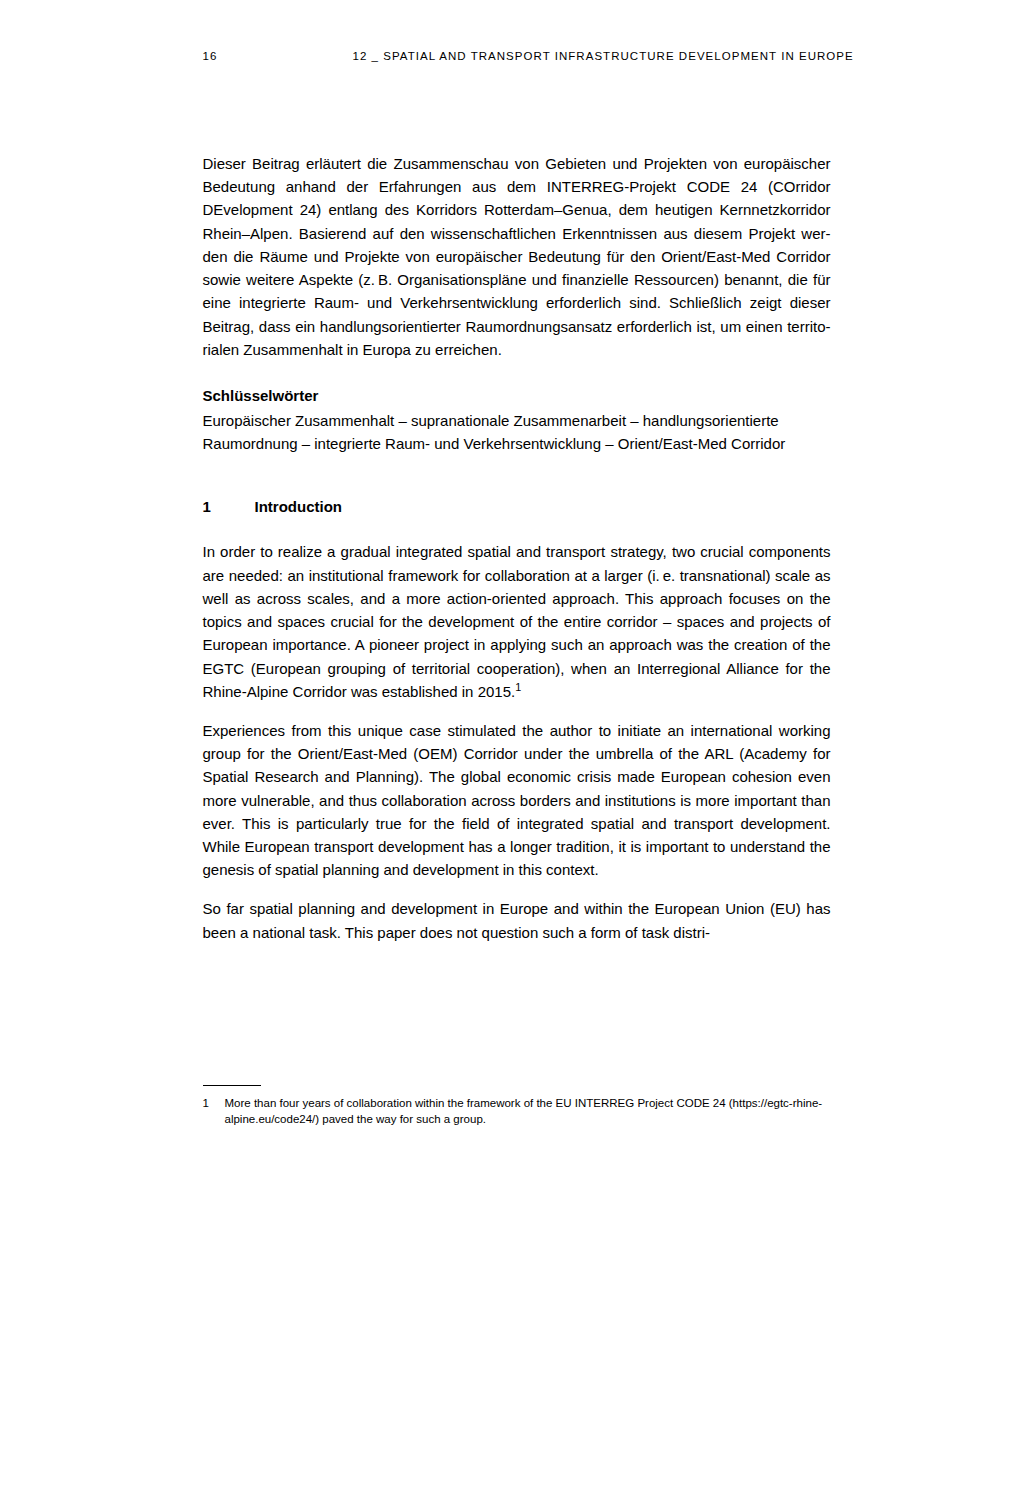16 12 _ Spatial and Transport Infrastructure Development in Europe
Dieser Beitrag erläutert die Zusammenschau von Gebieten und Projekten von europäischer Bedeutung anhand der Erfahrungen aus dem INTERREG-Projekt CODE 24 (COrridor DEvelopment 24) entlang des Korridors Rotterdam–Genua, dem heutigen Kernnetzkorridor Rhein–Alpen. Basierend auf den wissenschaftlichen Erkenntnissen aus diesem Projekt werden die Räume und Projekte von europäischer Bedeutung für den Orient/East-Med Corridor sowie weitere Aspekte (z. B. Organisationspläne und finanzielle Ressourcen) benannt, die für eine integrierte Raum- und Verkehrsentwicklung erforderlich sind. Schließlich zeigt dieser Beitrag, dass ein handlungsorientierter Raumordnungsansatz erforderlich ist, um einen territorialen Zusammenhalt in Europa zu erreichen.
Schlüsselwörter
Europäischer Zusammenhalt – supranationale Zusammenarbeit – handlungsorientierte Raumordnung – integrierte Raum- und Verkehrsentwicklung – Orient/East-Med Corridor
1 Introduction
In order to realize a gradual integrated spatial and transport strategy, two crucial components are needed: an institutional framework for collaboration at a larger (i. e. transnational) scale as well as across scales, and a more action-oriented approach. This approach focuses on the topics and spaces crucial for the development of the entire corridor – spaces and projects of European importance. A pioneer project in applying such an approach was the creation of the EGTC (European grouping of territorial cooperation), when an Interregional Alliance for the Rhine-Alpine Corridor was established in 2015.1
Experiences from this unique case stimulated the author to initiate an international working group for the Orient/East-Med (OEM) Corridor under the umbrella of the ARL (Academy for Spatial Research and Planning). The global economic crisis made European cohesion even more vulnerable, and thus collaboration across borders and institutions is more important than ever. This is particularly true for the field of integrated spatial and transport development. While European transport development has a longer tradition, it is important to understand the genesis of spatial planning and development in this context.
So far spatial planning and development in Europe and within the European Union (EU) has been a national task. This paper does not question such a form of task distri-
1 More than four years of collaboration within the framework of the EU INTERREG Project CODE 24 (https://egtc-rhine-alpine.eu/code24/) paved the way for such a group.